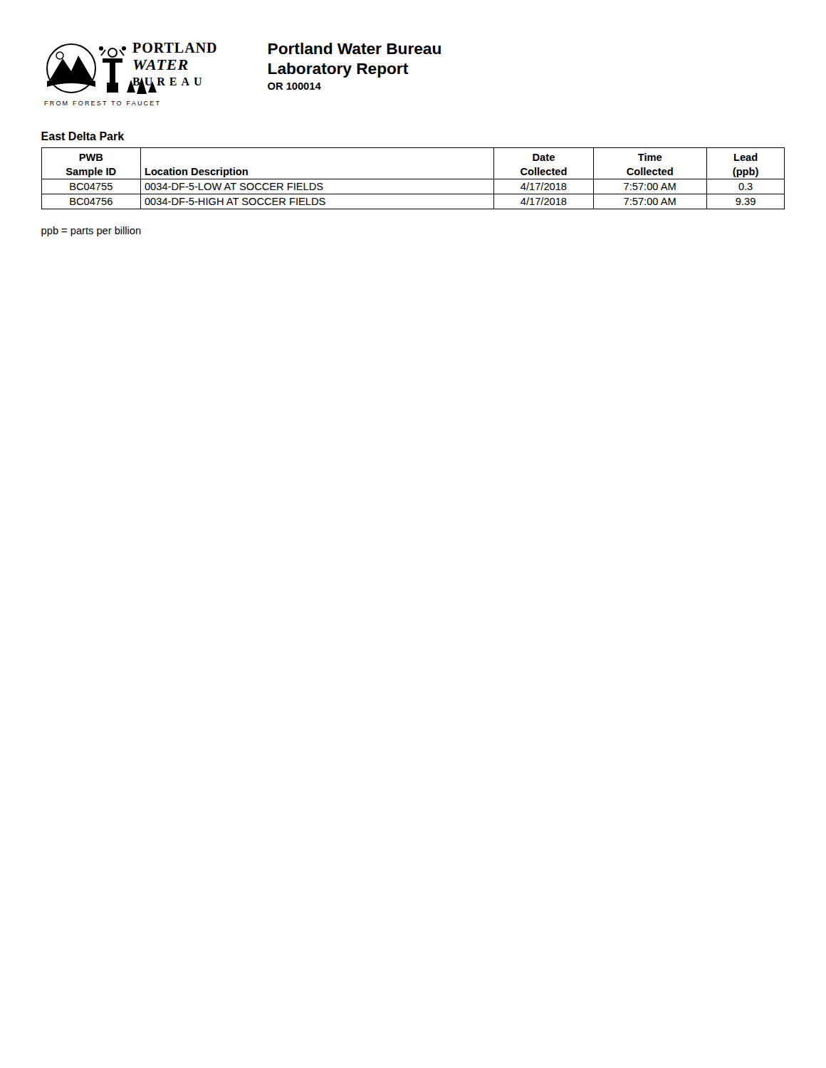PORTLAND WATER BUREAU FROM FOREST TO FAUCET
Portland Water Bureau
Laboratory Report
OR 100014
East Delta Park
| PWB | | Date | Time | Lead |
| --- | --- | --- | --- | --- |
| Sample ID | Location Description | Collected | Collected | (ppb) |
| BC04755 | 0034-DF-5-LOW AT SOCCER FIELDS | 4/17/2018 | 7:57:00 AM | 0.3 |
| BC04756 | 0034-DF-5-HIGH AT SOCCER FIELDS | 4/17/2018 | 7:57:00 AM | 9.39 |
ppb = parts per billion